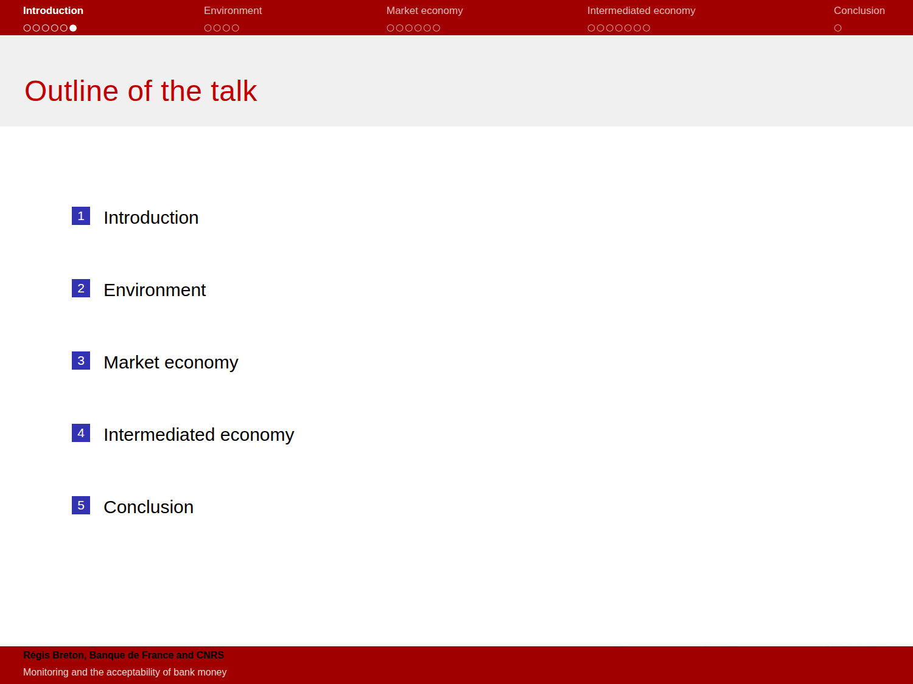Introduction
○○○○○●
Environment
○○○○
Market economy
○○○○○○
Intermediated economy
○○○○○○○
Conclusion
○
Outline of the talk
1 Introduction
2 Environment
3 Market economy
4 Intermediated economy
5 Conclusion
Banque de France and CNRS
Régis Breton, Banque de France and CNRS
Monitoring and the acceptability of bank money